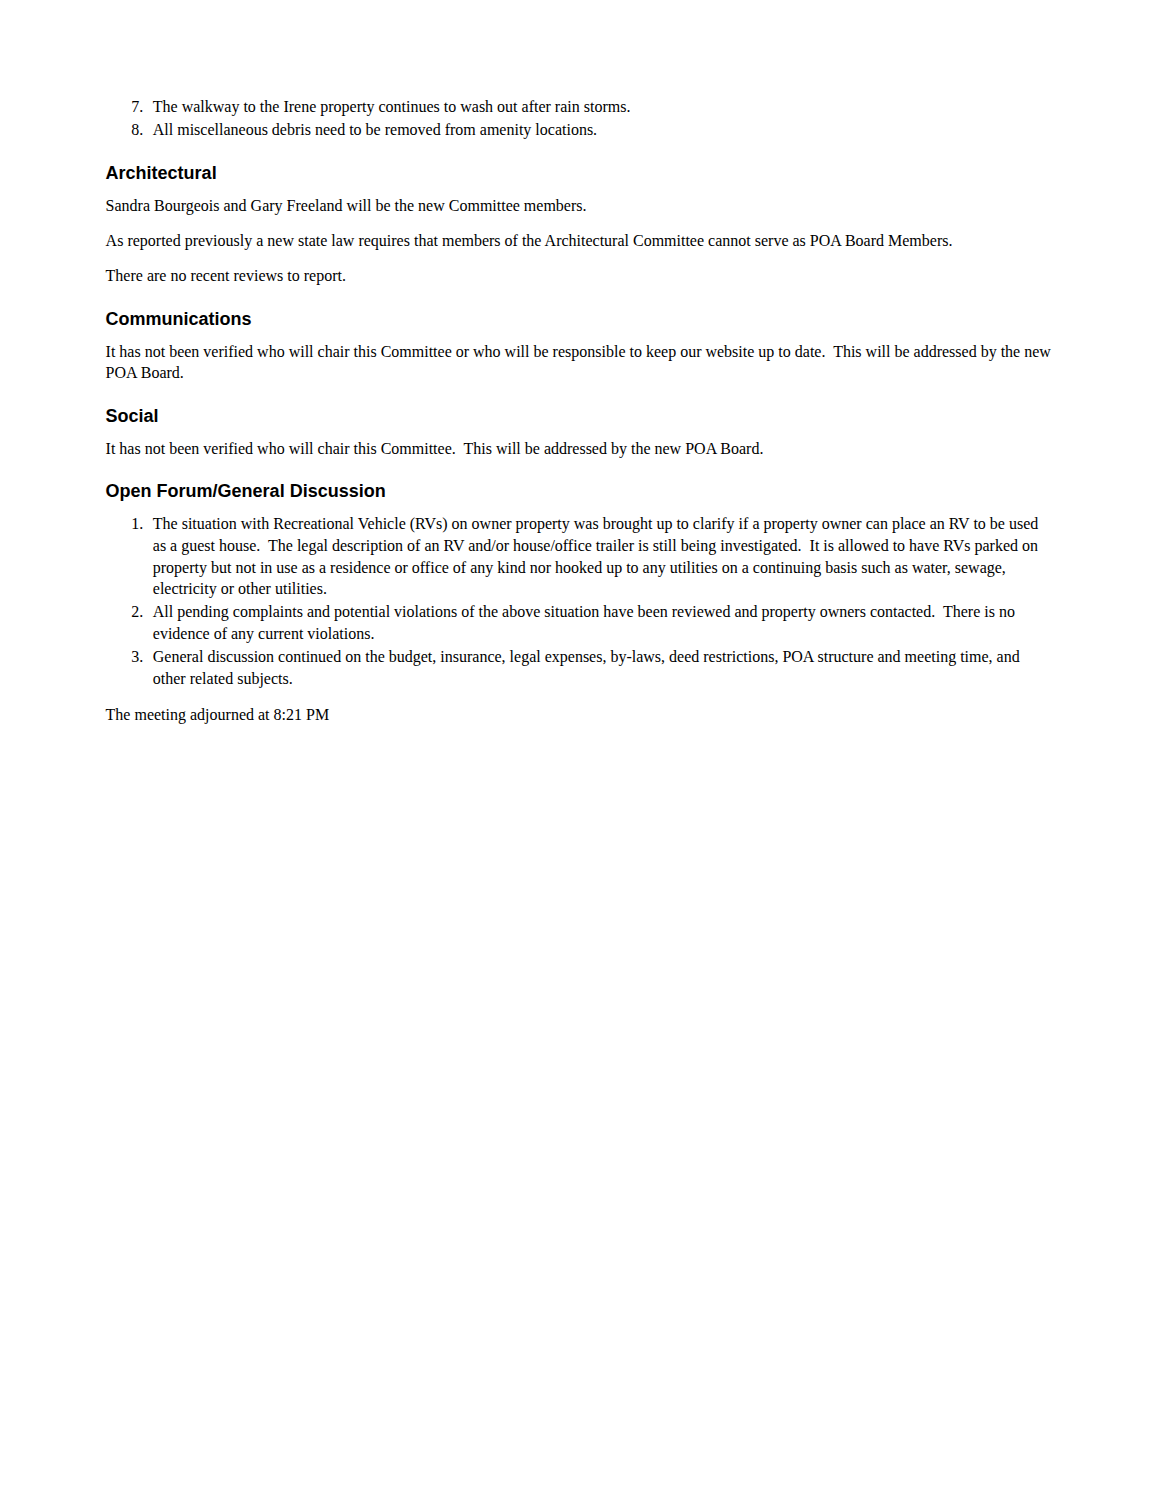The walkway to the Irene property continues to wash out after rain storms.
All miscellaneous debris need to be removed from amenity locations.
Architectural
Sandra Bourgeois and Gary Freeland will be the new Committee members.
As reported previously a new state law requires that members of the Architectural Committee cannot serve as POA Board Members.
There are no recent reviews to report.
Communications
It has not been verified who will chair this Committee or who will be responsible to keep our website up to date. This will be addressed by the new POA Board.
Social
It has not been verified who will chair this Committee. This will be addressed by the new POA Board.
Open Forum/General Discussion
The situation with Recreational Vehicle (RVs) on owner property was brought up to clarify if a property owner can place an RV to be used as a guest house. The legal description of an RV and/or house/office trailer is still being investigated. It is allowed to have RVs parked on property but not in use as a residence or office of any kind nor hooked up to any utilities on a continuing basis such as water, sewage, electricity or other utilities.
All pending complaints and potential violations of the above situation have been reviewed and property owners contacted. There is no evidence of any current violations.
General discussion continued on the budget, insurance, legal expenses, by-laws, deed restrictions, POA structure and meeting time, and other related subjects.
The meeting adjourned at 8:21 PM